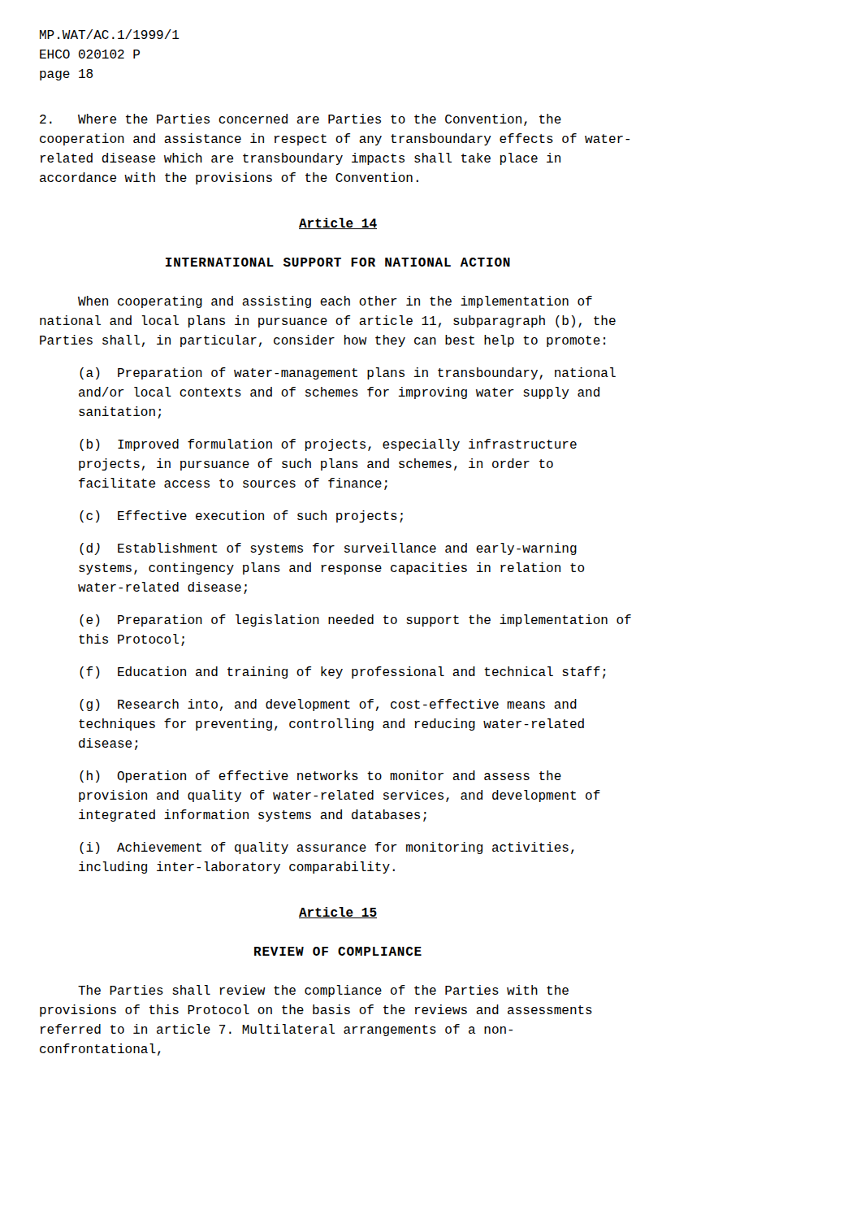MP.WAT/AC.1/1999/1 EHCO 020102 P page 18
2. Where the Parties concerned are Parties to the Convention, the cooperation and assistance in respect of any transboundary effects of water-related disease which are transboundary impacts shall take place in accordance with the provisions of the Convention.
Article 14
INTERNATIONAL SUPPORT FOR NATIONAL ACTION
When cooperating and assisting each other in the implementation of national and local plans in pursuance of article 11, subparagraph (b), the Parties shall, in particular, consider how they can best help to promote:
(a) Preparation of water-management plans in transboundary, national and/or local contexts and of schemes for improving water supply and sanitation;
(b) Improved formulation of projects, especially infrastructure projects, in pursuance of such plans and schemes, in order to facilitate access to sources of finance;
(c) Effective execution of such projects;
(d) Establishment of systems for surveillance and early-warning systems, contingency plans and response capacities in relation to water-related disease;
(e) Preparation of legislation needed to support the implementation of this Protocol;
(f) Education and training of key professional and technical staff;
(g) Research into, and development of, cost-effective means and techniques for preventing, controlling and reducing water-related disease;
(h) Operation of effective networks to monitor and assess the provision and quality of water-related services, and development of integrated information systems and databases;
(i) Achievement of quality assurance for monitoring activities, including inter-laboratory comparability.
Article 15
REVIEW OF COMPLIANCE
The Parties shall review the compliance of the Parties with the provisions of this Protocol on the basis of the reviews and assessments referred to in article 7. Multilateral arrangements of a non-confrontational,